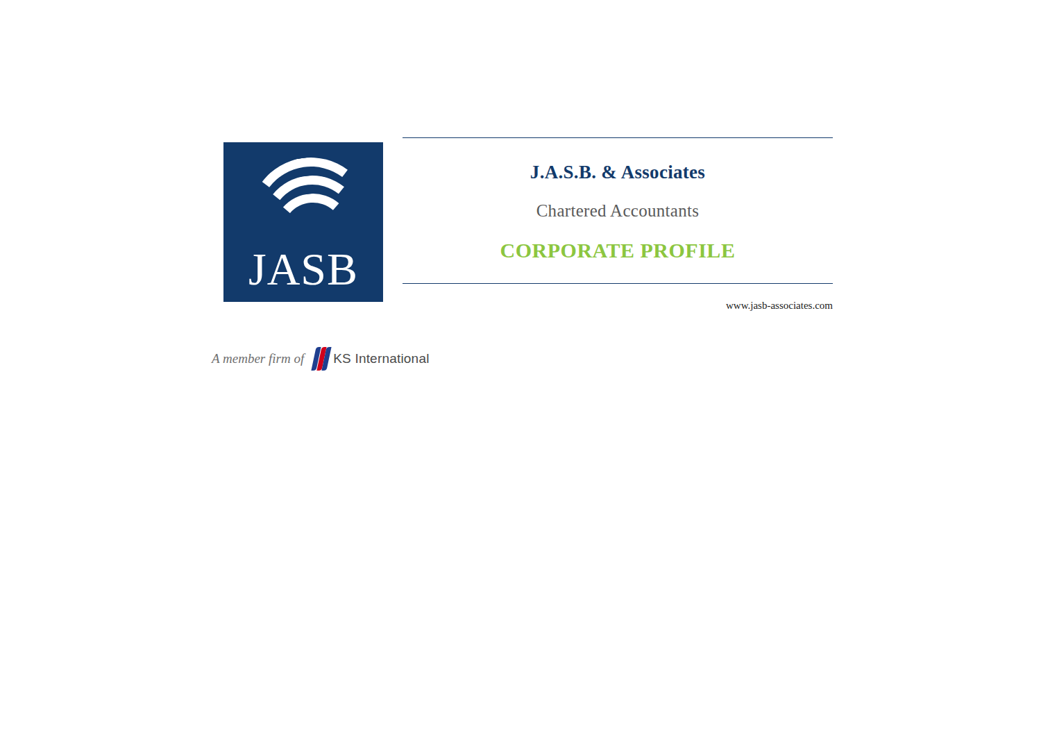JASB
J.A.S.B. & Associates
Chartered Accountants
CORPORATE PROFILE
www.jasb-associates.com
A member firm of KS International